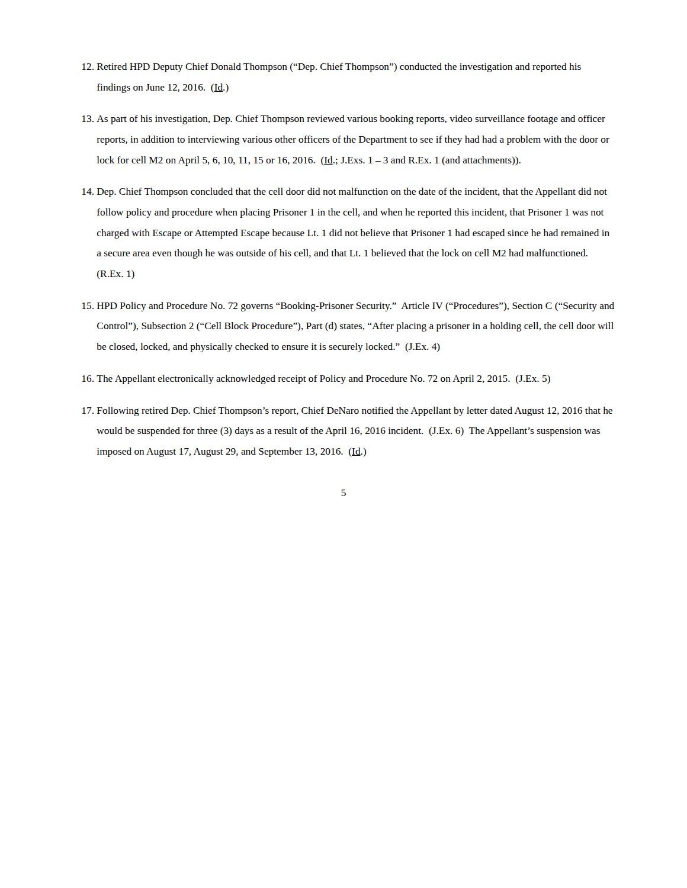Retired HPD Deputy Chief Donald Thompson (“Dep. Chief Thompson”) conducted the investigation and reported his findings on June 12, 2016. (Id.)
As part of his investigation, Dep. Chief Thompson reviewed various booking reports, video surveillance footage and officer reports, in addition to interviewing various other officers of the Department to see if they had had a problem with the door or lock for cell M2 on April 5, 6, 10, 11, 15 or 16, 2016. (Id.; J.Exs. 1 – 3 and R.Ex. 1 (and attachments)).
Dep. Chief Thompson concluded that the cell door did not malfunction on the date of the incident, that the Appellant did not follow policy and procedure when placing Prisoner 1 in the cell, and when he reported this incident, that Prisoner 1 was not charged with Escape or Attempted Escape because Lt. 1 did not believe that Prisoner 1 had escaped since he had remained in a secure area even though he was outside of his cell, and that Lt. 1 believed that the lock on cell M2 had malfunctioned. (R.Ex. 1)
HPD Policy and Procedure No. 72 governs “Booking-Prisoner Security.” Article IV (“Procedures”), Section C (“Security and Control”), Subsection 2 (“Cell Block Procedure”), Part (d) states, “After placing a prisoner in a holding cell, the cell door will be closed, locked, and physically checked to ensure it is securely locked.” (J.Ex. 4)
The Appellant electronically acknowledged receipt of Policy and Procedure No. 72 on April 2, 2015. (J.Ex. 5)
Following retired Dep. Chief Thompson’s report, Chief DeNaro notified the Appellant by letter dated August 12, 2016 that he would be suspended for three (3) days as a result of the April 16, 2016 incident. (J.Ex. 6) The Appellant’s suspension was imposed on August 17, August 29, and September 13, 2016. (Id.)
5